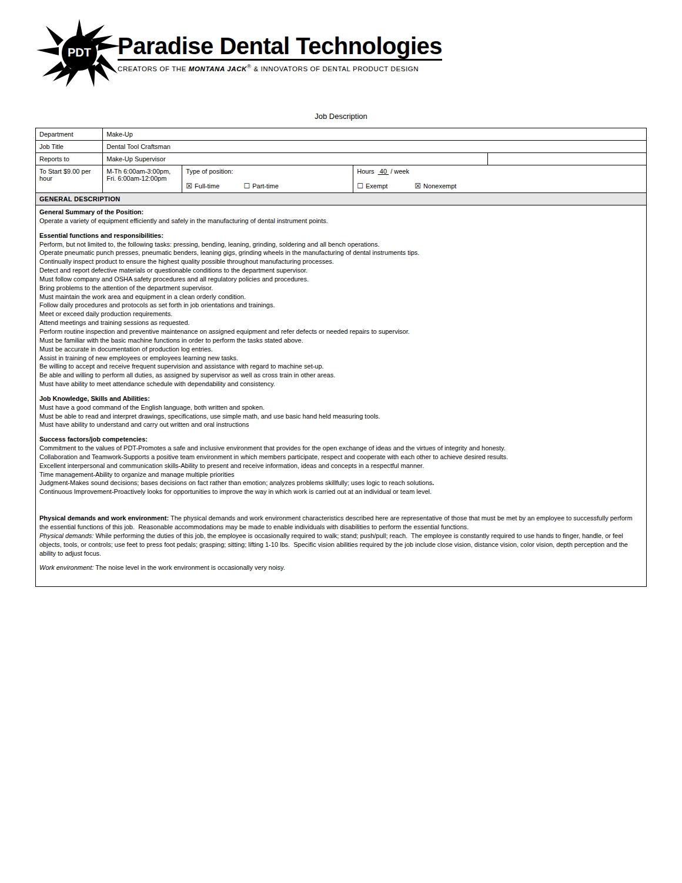PDT
Paradise Dental Technologies
CREATORS OF THE MONTANA JACK® & INNOVATORS OF DENTAL PRODUCT DESIGN
Job Description
| Department | Make-Up |
| Job Title | Dental Tool Craftsman |
| Reports to | Make-Up Supervisor | |
| To Start $9.00 per hour | M-Th 6:00am-3:00pm, Fri. 6:00am-12:00pm | Type of position: ☒ Full-time ☐ Part-time | Hours 40 / week ☐ Exempt ☒ Nonexempt |
| GENERAL DESCRIPTION |
| General Summary of the Position: Operate a variety of equipment efficiently and safely in the manufacturing of dental instrument points. Essential functions and responsibilities: Perform, but not limited to, the following tasks: pressing, bending, leaning, grinding, soldering and all bench operations. Operate pneumatic punch presses, pneumatic benders, leaning gigs, grinding wheels in the manufacturing of dental instruments tips. Continually inspect product to ensure the highest quality possible throughout manufacturing processes. Detect and report defective materials or questionable conditions to the department supervisor. Must follow company and OSHA safety procedures and all regulatory policies and procedures. Bring problems to the attention of the department supervisor. Must maintain the work area and equipment in a clean orderly condition. Follow daily procedures and protocols as set forth in job orientations and trainings. Meet or exceed daily production requirements. Attend meetings and training sessions as requested. Perform routine inspection and preventive maintenance on assigned equipment and refer defects or needed repairs to supervisor. Must be familiar with the basic machine functions in order to perform the tasks stated above. Must be accurate in documentation of production log entries. Assist in training of new employees or employees learning new tasks. Be willing to accept and receive frequent supervision and assistance with regard to machine set-up. Be able and willing to perform all duties, as assigned by supervisor as well as cross train in other areas. Must have ability to meet attendance schedule with dependability and consistency. Job Knowledge, Skills and Abilities: Must have a good command of the English language, both written and spoken. Must be able to read and interpret drawings, specifications, use simple math, and use basic hand held measuring tools. Must have ability to understand and carry out written and oral instructions Success factors/job competencies: Commitment to the values of PDT-Promotes a safe and inclusive environment that provides for the open exchange of ideas and the virtues of integrity and honesty. Collaboration and Teamwork-Supports a positive team environment in which members participate, respect and cooperate with each other to achieve desired results. Excellent interpersonal and communication skills-Ability to present and receive information, ideas and concepts in a respectful manner. Time management-Ability to organize and manage multiple priorities Judgment-Makes sound decisions; bases decisions on fact rather than emotion; analyzes problems skillfully; uses logic to reach solutions . Continuous Improvement-Proactively looks for opportunities to improve the way in which work is carried out at an individual or team level. Physical demands and work environment: The physical demands and work environment characteristics described here are representative of those that must be met by an employee to successfully perform the essential functions of this job. Reasonable accommodations may be made to enable individuals with disabilities to perform the essential functions. Physical demands: While performing the duties of this job, the employee is occasionally required to walk; stand; push/pull; reach. The employee is constantly required to use hands to finger, handle, or feel objects, tools, or controls; use feet to press foot pedals; grasping; sitting; lifting 1-10 lbs. Specific vision abilities required by the job include close vision, distance vision, color vision, depth perception and the ability to adjust focus. Work environment: The noise level in the work environment is occasionally very noisy. |